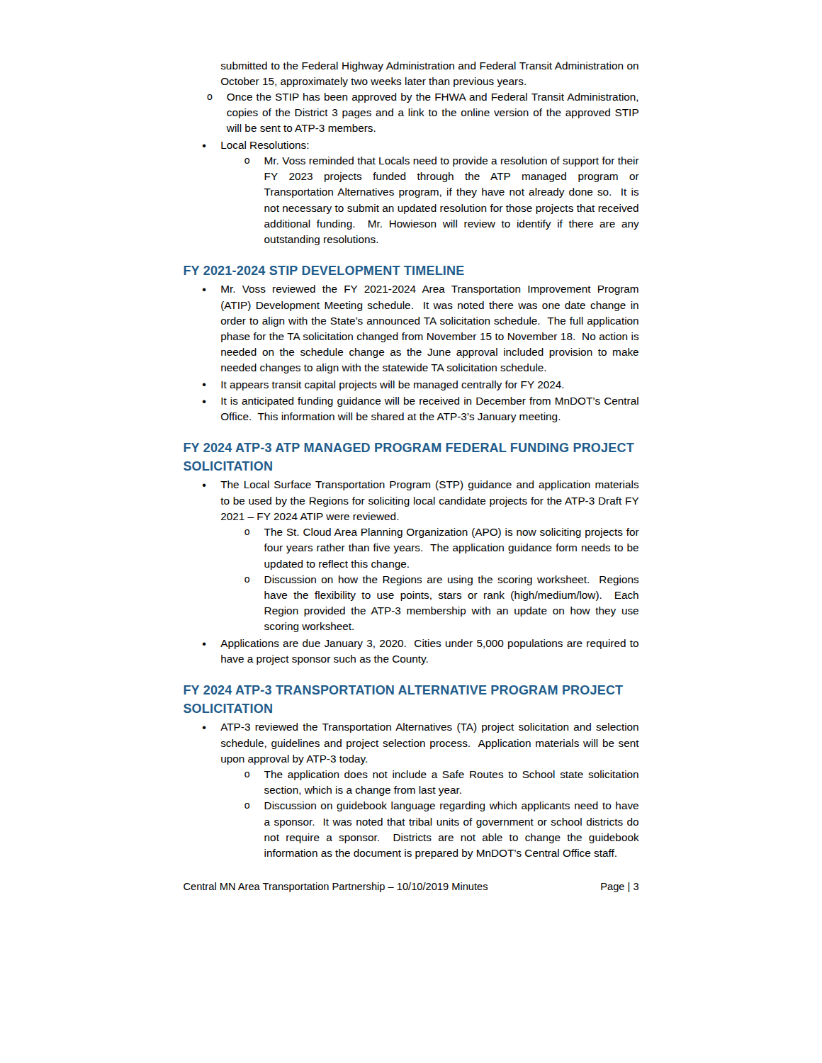submitted to the Federal Highway Administration and Federal Transit Administration on October 15, approximately two weeks later than previous years.
Once the STIP has been approved by the FHWA and Federal Transit Administration, copies of the District 3 pages and a link to the online version of the approved STIP will be sent to ATP-3 members.
Local Resolutions:
Mr. Voss reminded that Locals need to provide a resolution of support for their FY 2023 projects funded through the ATP managed program or Transportation Alternatives program, if they have not already done so. It is not necessary to submit an updated resolution for those projects that received additional funding. Mr. Howieson will review to identify if there are any outstanding resolutions.
FY 2021-2024 STIP Development Timeline
Mr. Voss reviewed the FY 2021-2024 Area Transportation Improvement Program (ATIP) Development Meeting schedule. It was noted there was one date change in order to align with the State’s announced TA solicitation schedule. The full application phase for the TA solicitation changed from November 15 to November 18. No action is needed on the schedule change as the June approval included provision to make needed changes to align with the statewide TA solicitation schedule.
It appears transit capital projects will be managed centrally for FY 2024.
It is anticipated funding guidance will be received in December from MnDOT’s Central Office. This information will be shared at the ATP-3’s January meeting.
FY 2024 ATP-3 ATP Managed Program Federal Funding Project Solicitation
The Local Surface Transportation Program (STP) guidance and application materials to be used by the Regions for soliciting local candidate projects for the ATP-3 Draft FY 2021 – FY 2024 ATIP were reviewed.
The St. Cloud Area Planning Organization (APO) is now soliciting projects for four years rather than five years. The application guidance form needs to be updated to reflect this change.
Discussion on how the Regions are using the scoring worksheet. Regions have the flexibility to use points, stars or rank (high/medium/low). Each Region provided the ATP-3 membership with an update on how they use scoring worksheet.
Applications are due January 3, 2020. Cities under 5,000 populations are required to have a project sponsor such as the County.
FY 2024 ATP-3 Transportation Alternative Program Project Solicitation
ATP-3 reviewed the Transportation Alternatives (TA) project solicitation and selection schedule, guidelines and project selection process. Application materials will be sent upon approval by ATP-3 today.
The application does not include a Safe Routes to School state solicitation section, which is a change from last year.
Discussion on guidebook language regarding which applicants need to have a sponsor. It was noted that tribal units of government or school districts do not require a sponsor. Districts are not able to change the guidebook information as the document is prepared by MnDOT’s Central Office staff.
Central MN Area Transportation Partnership – 10/10/2019 Minutes
Page | 3